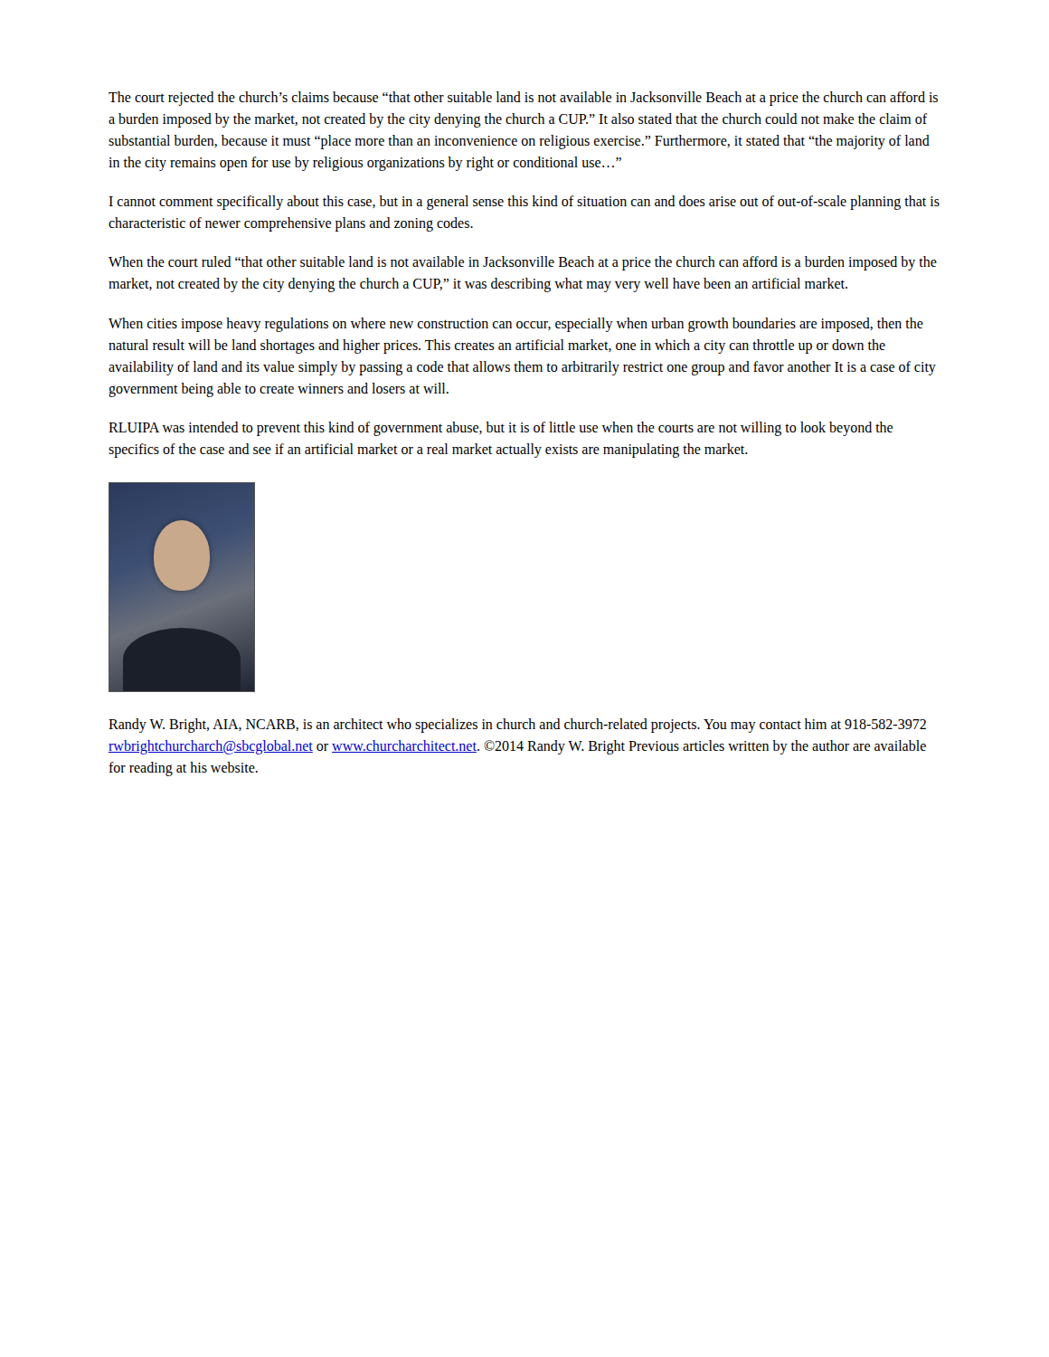The court rejected the church’s claims because “that other suitable land is not available in Jacksonville Beach at a price the church can afford is a burden imposed by the market, not created by the city denying the church a CUP.” It also stated that the church could not make the claim of substantial burden, because it must “place more than an inconvenience on religious exercise.” Furthermore, it stated that “the majority of land in the city remains open for use by religious organizations by right or conditional use…”
I cannot comment specifically about this case, but in a general sense this kind of situation can and does arise out of out-of-scale planning that is characteristic of newer comprehensive plans and zoning codes.
When the court ruled “that other suitable land is not available in Jacksonville Beach at a price the church can afford is a burden imposed by the market, not created by the city denying the church a CUP,” it was describing what may very well have been an artificial market.
When cities impose heavy regulations on where new construction can occur, especially when urban growth boundaries are imposed, then the natural result will be land shortages and higher prices. This creates an artificial market, one in which a city can throttle up or down the availability of land and its value simply by passing a code that allows them to arbitrarily restrict one group and favor another It is a case of city government being able to create winners and losers at will.
RLUIPA was intended to prevent this kind of government abuse, but it is of little use when the courts are not willing to look beyond the specifics of the case and see if an artificial market or a real market actually exists are manipulating the market.
Randy W. Bright, AIA, NCARB, is an architect who specializes in church and church-related projects. You may contact him at 918-582-3972 rwbrightchurcharch@sbcglobal.net or www.churcharchitect.net. ©2014 Randy W. Bright Previous articles written by the author are available for reading at his website.